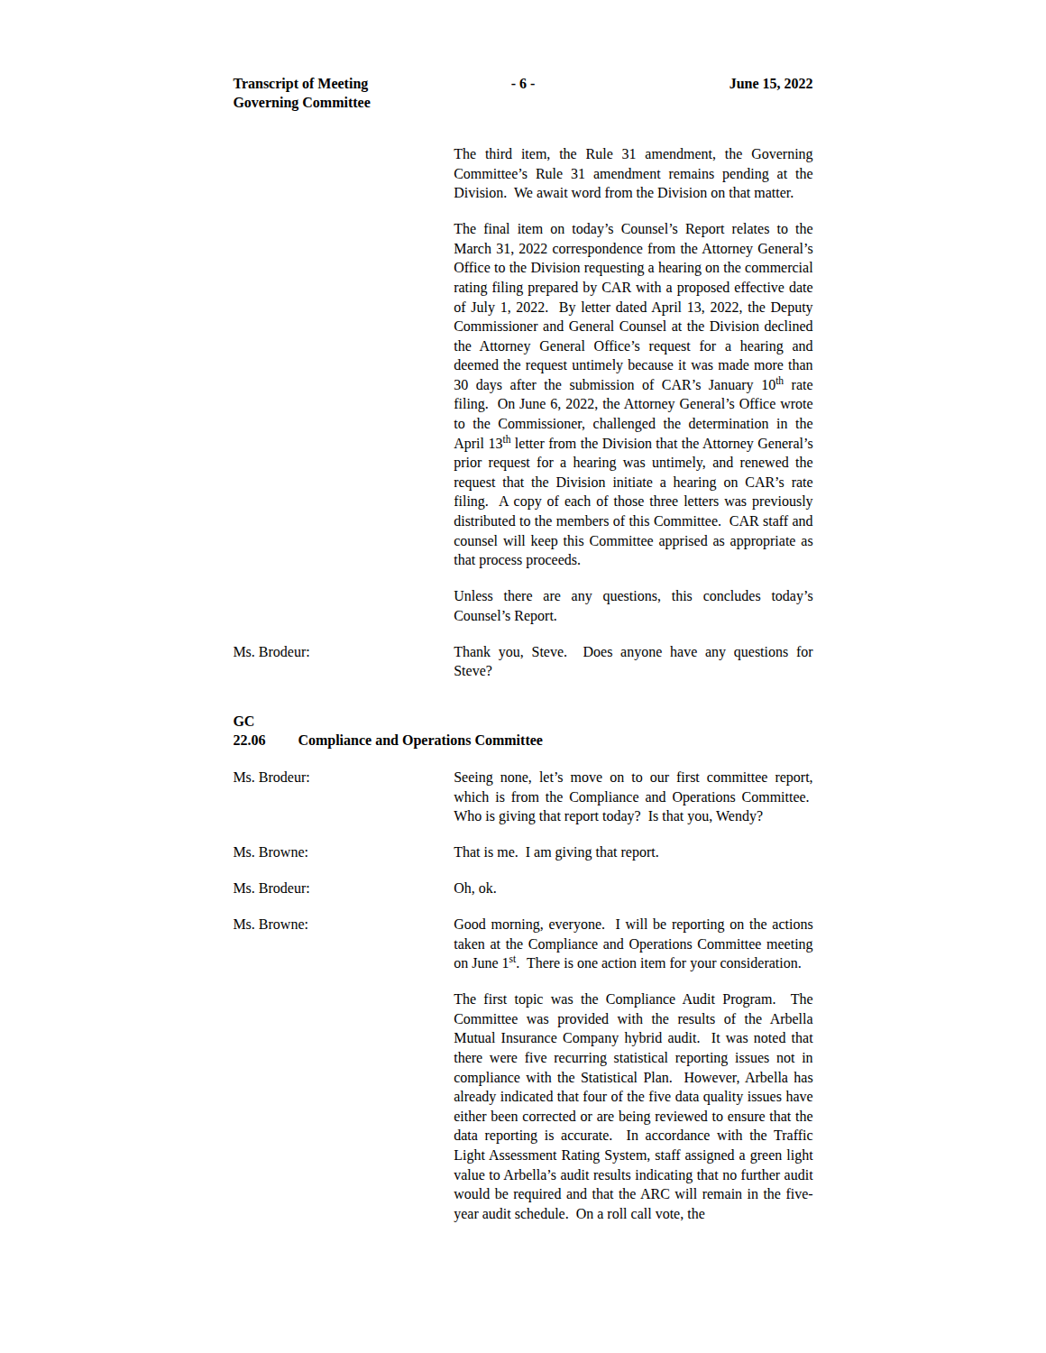Transcript of Meeting
Governing Committee
- 6 -
June 15, 2022
The third item, the Rule 31 amendment, the Governing Committee’s Rule 31 amendment remains pending at the Division. We await word from the Division on that matter.
The final item on today’s Counsel’s Report relates to the March 31, 2022 correspondence from the Attorney General’s Office to the Division requesting a hearing on the commercial rating filing prepared by CAR with a proposed effective date of July 1, 2022. By letter dated April 13, 2022, the Deputy Commissioner and General Counsel at the Division declined the Attorney General Office’s request for a hearing and deemed the request untimely because it was made more than 30 days after the submission of CAR’s January 10th rate filing. On June 6, 2022, the Attorney General’s Office wrote to the Commissioner, challenged the determination in the April 13th letter from the Division that the Attorney General’s prior request for a hearing was untimely, and renewed the request that the Division initiate a hearing on CAR’s rate filing. A copy of each of those three letters was previously distributed to the members of this Committee. CAR staff and counsel will keep this Committee apprised as appropriate as that process proceeds.
Unless there are any questions, this concludes today’s Counsel’s Report.
Ms. Brodeur:
Thank you, Steve. Does anyone have any questions for Steve?
GC 22.06 Compliance and Operations Committee
Ms. Brodeur:
Seeing none, let’s move on to our first committee report, which is from the Compliance and Operations Committee. Who is giving that report today? Is that you, Wendy?
Ms. Browne:
That is me. I am giving that report.
Ms. Brodeur:
Oh, ok.
Ms. Browne:
Good morning, everyone. I will be reporting on the actions taken at the Compliance and Operations Committee meeting on June 1st. There is one action item for your consideration.
The first topic was the Compliance Audit Program. The Committee was provided with the results of the Arbella Mutual Insurance Company hybrid audit. It was noted that there were five recurring statistical reporting issues not in compliance with the Statistical Plan. However, Arbella has already indicated that four of the five data quality issues have either been corrected or are being reviewed to ensure that the data reporting is accurate. In accordance with the Traffic Light Assessment Rating System, staff assigned a green light value to Arbella’s audit results indicating that no further audit would be required and that the ARC will remain in the five-year audit schedule. On a roll call vote, the